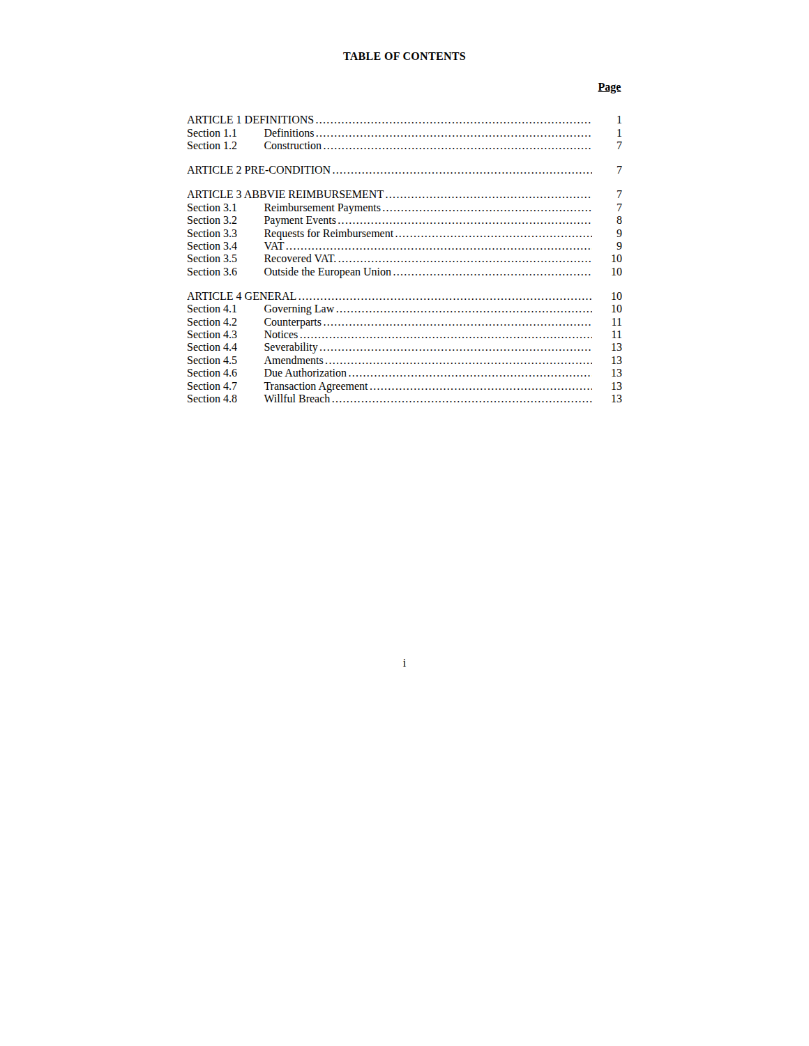TABLE OF CONTENTS
Page
| ARTICLE 1 DEFINITIONS ............................................................................................................. | 1 |
| Section 1.1 | Definitions ................................................................................................. | 1 |
| Section 1.2 | Construction .............................................................................................. | 7 |
| ARTICLE 2 PRE-CONDITION ..................................................................................................... | 7 |
| ARTICLE 3 ABBVIE REIMBURSEMENT ................................................................................. | 7 |
| Section 3.1 | Reimbursement Payments ........................................................................... | 7 |
| Section 3.2 | Payment Events .......................................................................................... | 8 |
| Section 3.3 | Requests for Reimbursement ..................................................................... | 9 |
| Section 3.4 | VAT ......................................................................................................... | 9 |
| Section 3.5 | Recovered VAT. ....................................................................................... | 10 |
| Section 3.6 | Outside the European Union ....................................................................... | 10 |
| ARTICLE 4 GENERAL ..................................................................................................... | 10 |
| Section 4.1 | Governing Law .......................................................................................... | 10 |
| Section 4.2 | Counterparts .............................................................................................. | 11 |
| Section 4.3 | Notices .................................................................................................... | 11 |
| Section 4.4 | Severability ............................................................................................... | 13 |
| Section 4.5 | Amendments .............................................................................................. | 13 |
| Section 4.6 | Due Authorization .................................................................................... | 13 |
| Section 4.7 | Transaction Agreement ............................................................................. | 13 |
| Section 4.8 | Willful Breach ........................................................................................... | 13 |
i